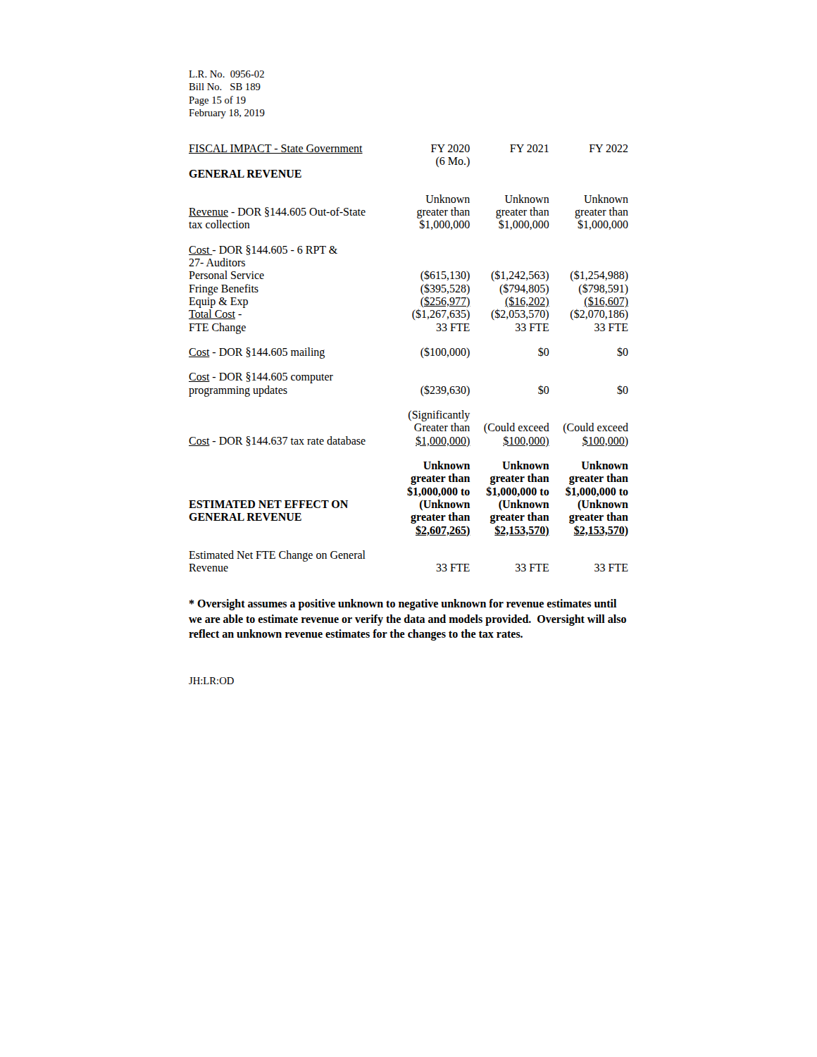L.R. No. 0956-02
Bill No. SB 189
Page 15 of 19
February 18, 2019
| FISCAL IMPACT - State Government | FY 2020 | FY 2021 | FY 2022 |
| | (6 Mo.) | | |
| GENERAL REVENUE | | | |
| | Unknown | Unknown | Unknown |
| Revenue - DOR §144.605 Out-of-State | greater than | greater than | greater than |
| tax collection | $1,000,000 | $1,000,000 | $1,000,000 |
| Cost - DOR §144.605 - 6 RPT & | | | |
| 27- Auditors | | | |
| Personal Service | ($615,130) | ($1,242,563) | ($1,254,988) |
| Fringe Benefits | ($395,528) | ($794,805) | ($798,591) |
| Equip & Exp | ($256,977) | ($16,202) | ($16,607) |
| Total Cost - | ($1,267,635) | ($2,053,570) | ($2,070,186) |
| FTE Change | 33 FTE | 33 FTE | 33 FTE |
| Cost - DOR §144.605 mailing | ($100,000) | $0 | $0 |
| Cost - DOR §144.605 computer | | | |
| programming updates | ($239,630) | $0 | $0 |
| | (Significantly | | |
| | Greater than | (Could exceed | (Could exceed |
| Cost - DOR §144.637 tax rate database | $1,000,000) | $100,000) | $100,000) |
| | Unknown | Unknown | Unknown |
| | greater than | greater than | greater than |
| | $1,000,000 to | $1,000,000 to | $1,000,000 to |
| ESTIMATED NET EFFECT ON | (Unknown | (Unknown | (Unknown |
| GENERAL REVENUE | greater than | greater than | greater than |
| | $2,607,265) | $2,153,570) | $2,153,570) |
| Estimated Net FTE Change on General | | | |
| Revenue | 33 FTE | 33 FTE | 33 FTE |
* Oversight assumes a positive unknown to negative unknown for revenue estimates until we are able to estimate revenue or verify the data and models provided. Oversight will also reflect an unknown revenue estimates for the changes to the tax rates.
JH:LR:OD